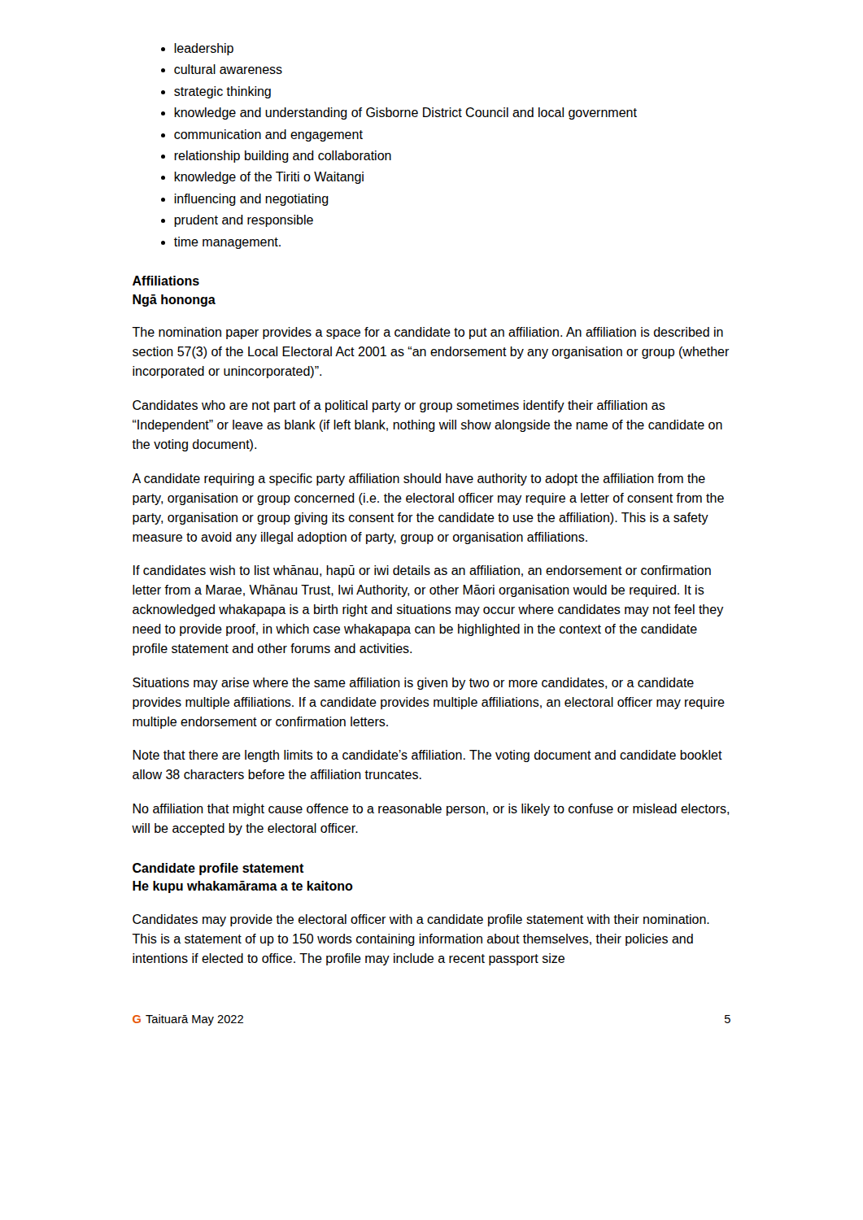leadership
cultural awareness
strategic thinking
knowledge and understanding of Gisborne District Council and local government
communication and engagement
relationship building and collaboration
knowledge of the Tiriti o Waitangi
influencing and negotiating
prudent and responsible
time management.
AffiliationsNgā hononga
The nomination paper provides a space for a candidate to put an affiliation. An affiliation is described in section 57(3) of the Local Electoral Act 2001 as “an endorsement by any organisation or group (whether incorporated or unincorporated)”.
Candidates who are not part of a political party or group sometimes identify their affiliation as “Independent” or leave as blank (if left blank, nothing will show alongside the name of the candidate on the voting document).
A candidate requiring a specific party affiliation should have authority to adopt the affiliation from the party, organisation or group concerned (i.e. the electoral officer may require a letter of consent from the party, organisation or group giving its consent for the candidate to use the affiliation). This is a safety measure to avoid any illegal adoption of party, group or organisation affiliations.
If candidates wish to list whānau, hapū or iwi details as an affiliation, an endorsement or confirmation letter from a Marae, Whānau Trust, Iwi Authority, or other Māori organisation would be required. It is acknowledged whakapapa is a birth right and situations may occur where candidates may not feel they need to provide proof, in which case whakapapa can be highlighted in the context of the candidate profile statement and other forums and activities.
Situations may arise where the same affiliation is given by two or more candidates, or a candidate provides multiple affiliations. If a candidate provides multiple affiliations, an electoral officer may require multiple endorsement or confirmation letters.
Note that there are length limits to a candidate’s affiliation. The voting document and candidate booklet allow 38 characters before the affiliation truncates.
No affiliation that might cause offence to a reasonable person, or is likely to confuse or mislead electors, will be accepted by the electoral officer.
Candidate profile statementHe kupu whakamārama a te kaitono
Candidates may provide the electoral officer with a candidate profile statement with their nomination. This is a statement of up to 150 words containing information about themselves, their policies and intentions if elected to office. The profile may include a recent passport size
GTaituarā May 2022
5